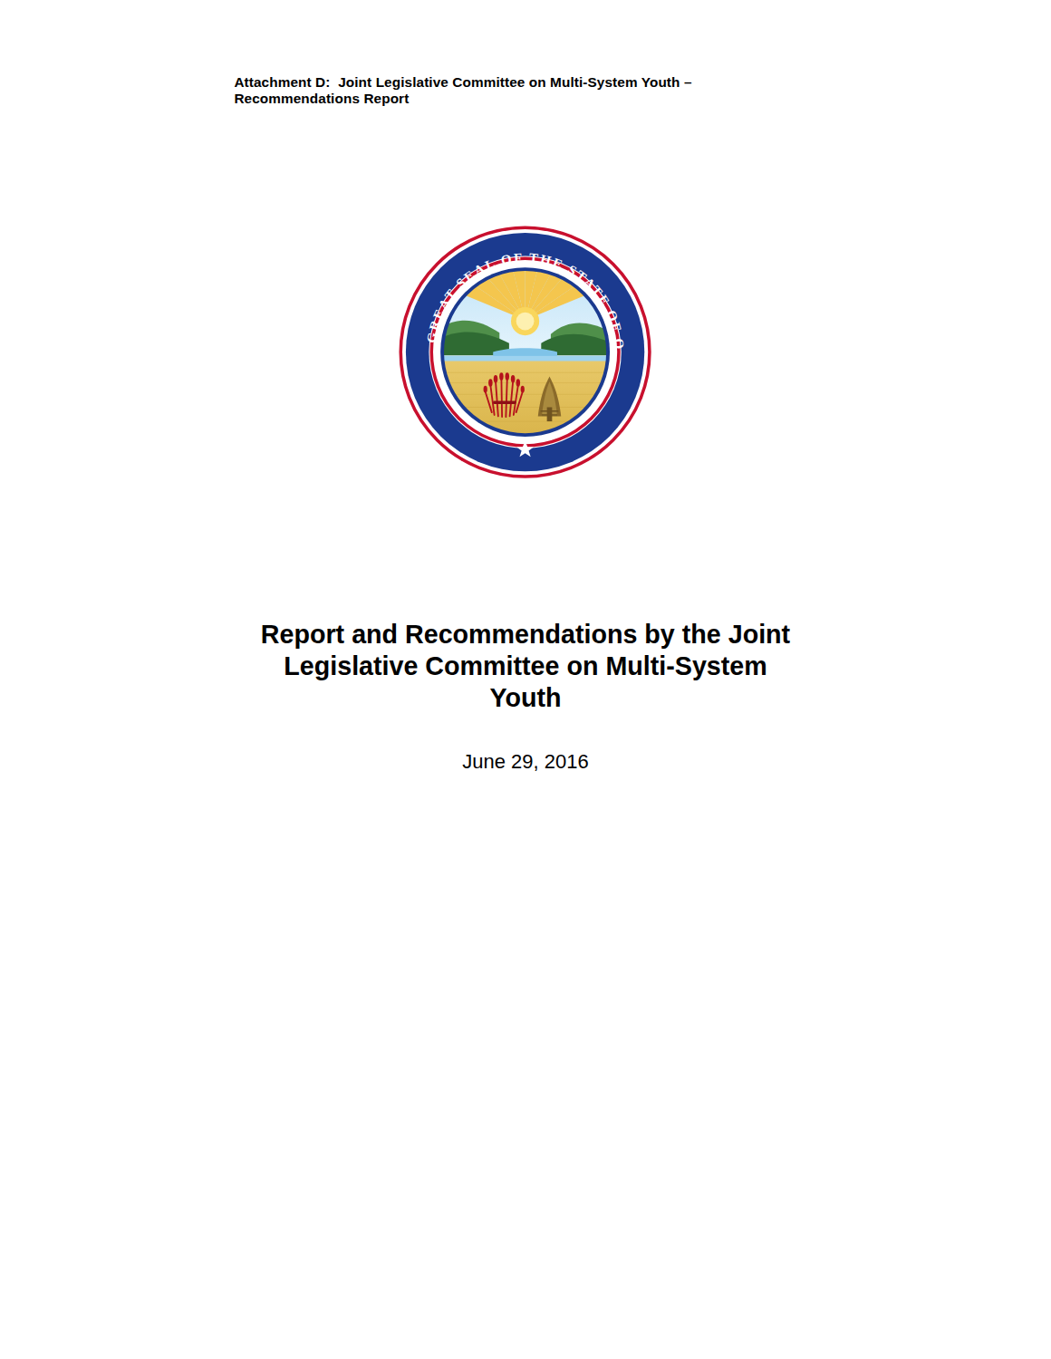Attachment D: Joint Legislative Committee on Multi-System Youth – Recommendations Report
THE GREAT SEAL OF THE STATE OF OHIO
Report and Recommendations by the Joint Legislative Committee on Multi-System Youth
June 29, 2016